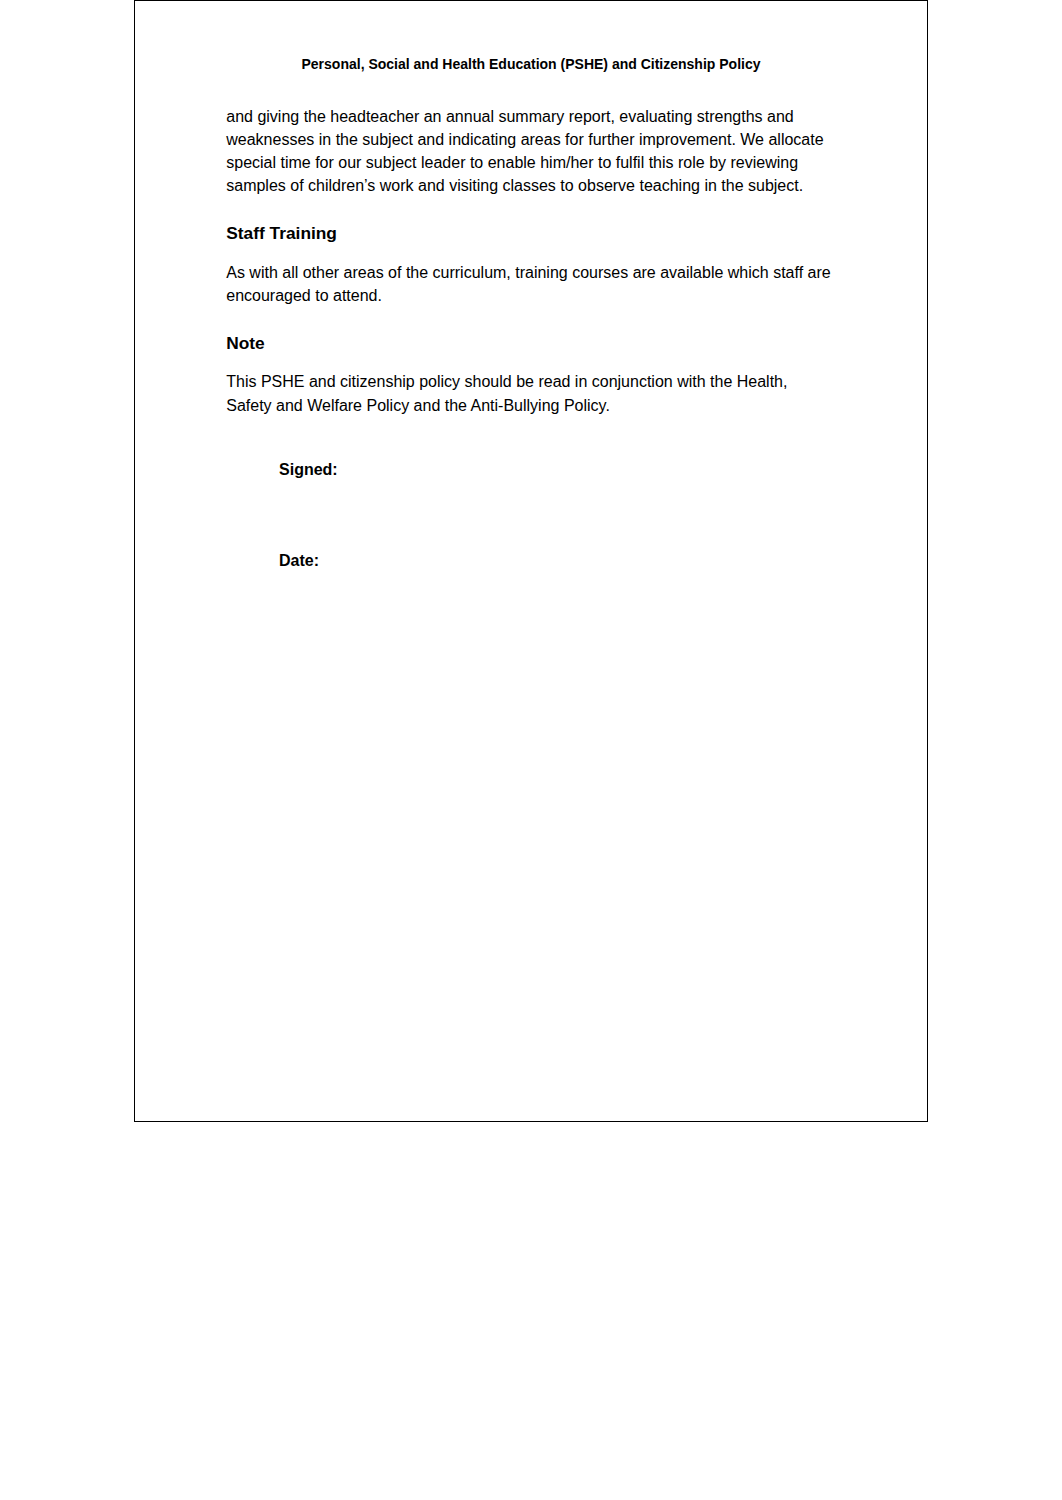Personal, Social and Health Education (PSHE) and Citizenship Policy
and giving the headteacher an annual summary report, evaluating strengths and weaknesses in the subject and indicating areas for further improvement. We allocate special time for our subject leader to enable him/her to fulfil this role by reviewing samples of children’s work and visiting classes to observe teaching in the subject.
Staff Training
As with all other areas of the curriculum, training courses are available which staff are encouraged to attend.
Note
This PSHE and citizenship policy should be read in conjunction with the Health, Safety and Welfare Policy and the Anti-Bullying Policy.
Signed:
Date: